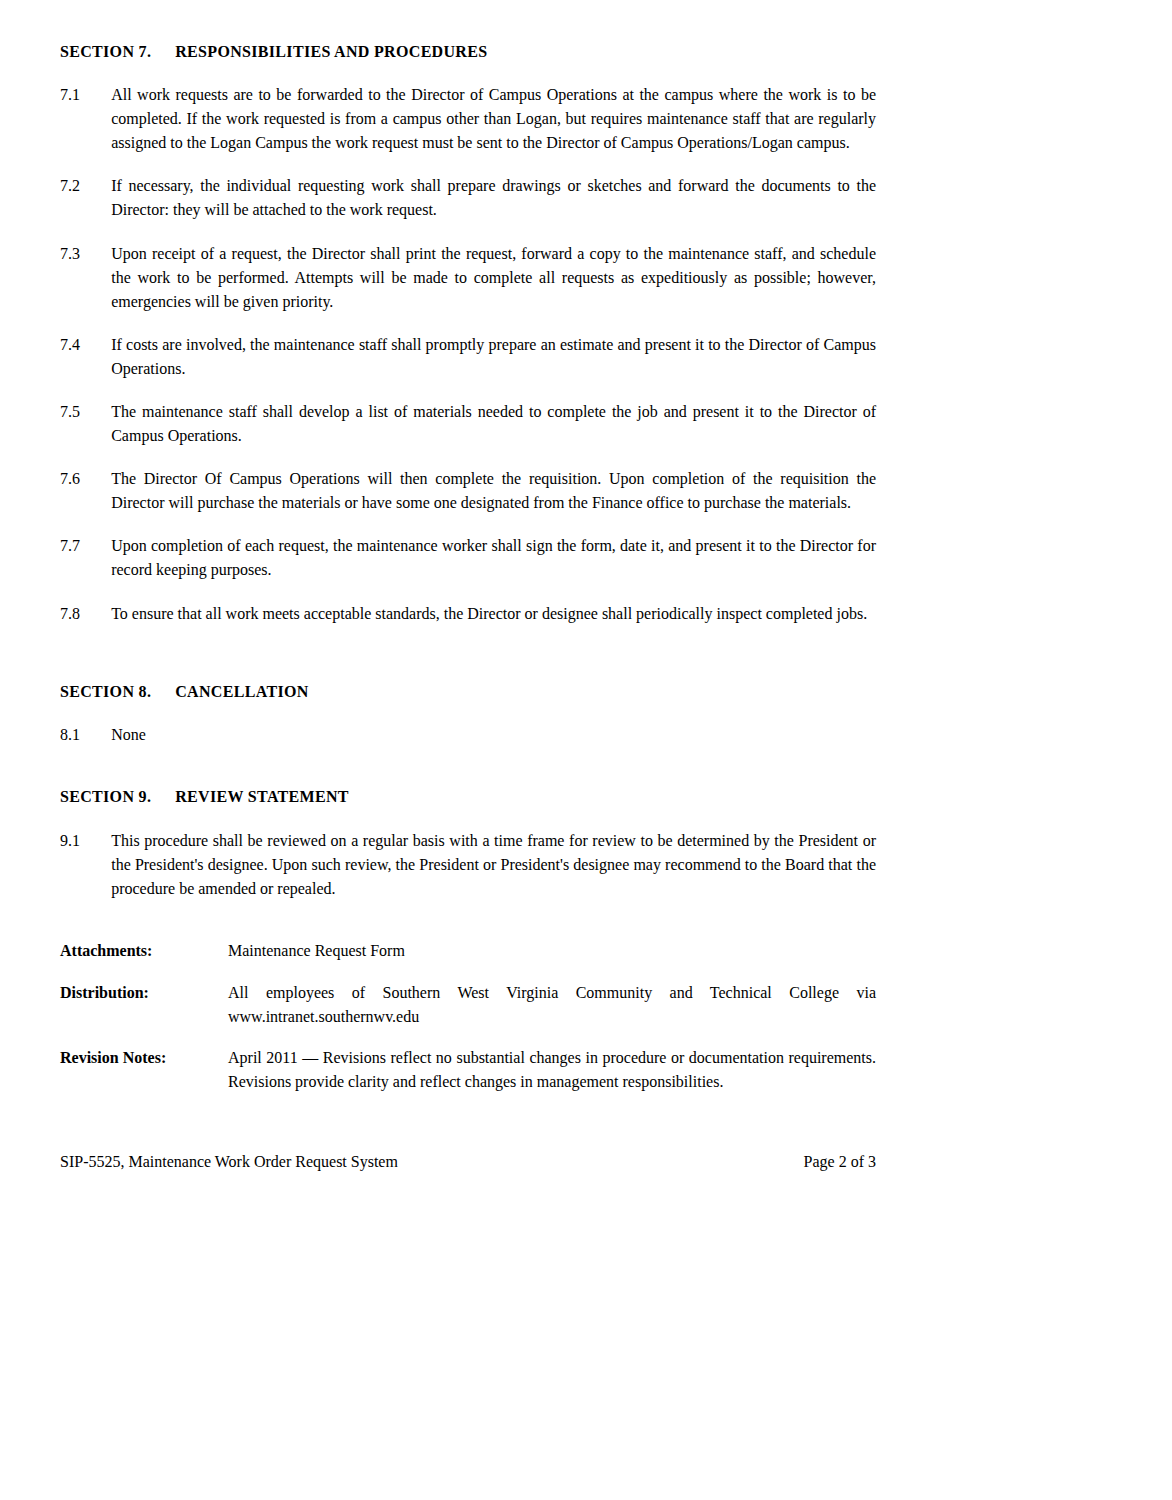SECTION 7. RESPONSIBILITIES AND PROCEDURES
7.1
All work requests are to be forwarded to the Director of Campus Operations at the campus where the work is to be completed. If the work requested is from a campus other than Logan, but requires maintenance staff that are regularly assigned to the Logan Campus the work request must be sent to the Director of Campus Operations/Logan campus.
7.2
If necessary, the individual requesting work shall prepare drawings or sketches and forward the documents to the Director: they will be attached to the work request.
7.3
Upon receipt of a request, the Director shall print the request, forward a copy to the maintenance staff, and schedule the work to be performed. Attempts will be made to complete all requests as expeditiously as possible; however, emergencies will be given priority.
7.4
If costs are involved, the maintenance staff shall promptly prepare an estimate and present it to the Director of Campus Operations.
7.5
The maintenance staff shall develop a list of materials needed to complete the job and present it to the Director of Campus Operations.
7.6
The Director Of Campus Operations will then complete the requisition. Upon completion of the requisition the Director will purchase the materials or have some one designated from the Finance office to purchase the materials.
7.7
Upon completion of each request, the maintenance worker shall sign the form, date it, and present it to the Director for record keeping purposes.
7.8
To ensure that all work meets acceptable standards, the Director or designee shall periodically inspect completed jobs.
SECTION 8. CANCELLATION
8.1
None
SECTION 9. REVIEW STATEMENT
9.1
This procedure shall be reviewed on a regular basis with a time frame for review to be determined by the President or the President's designee. Upon such review, the President or President's designee may recommend to the Board that the procedure be amended or repealed.
Attachments:
Maintenance Request Form
Distribution:
All employees of Southern West Virginia Community and Technical College via www.intranet.southernwv.edu
Revision Notes:
April 2011 — Revisions reflect no substantial changes in procedure or documentation requirements. Revisions provide clarity and reflect changes in management responsibilities.
SIP-5525, Maintenance Work Order Request System
Page 2 of 3